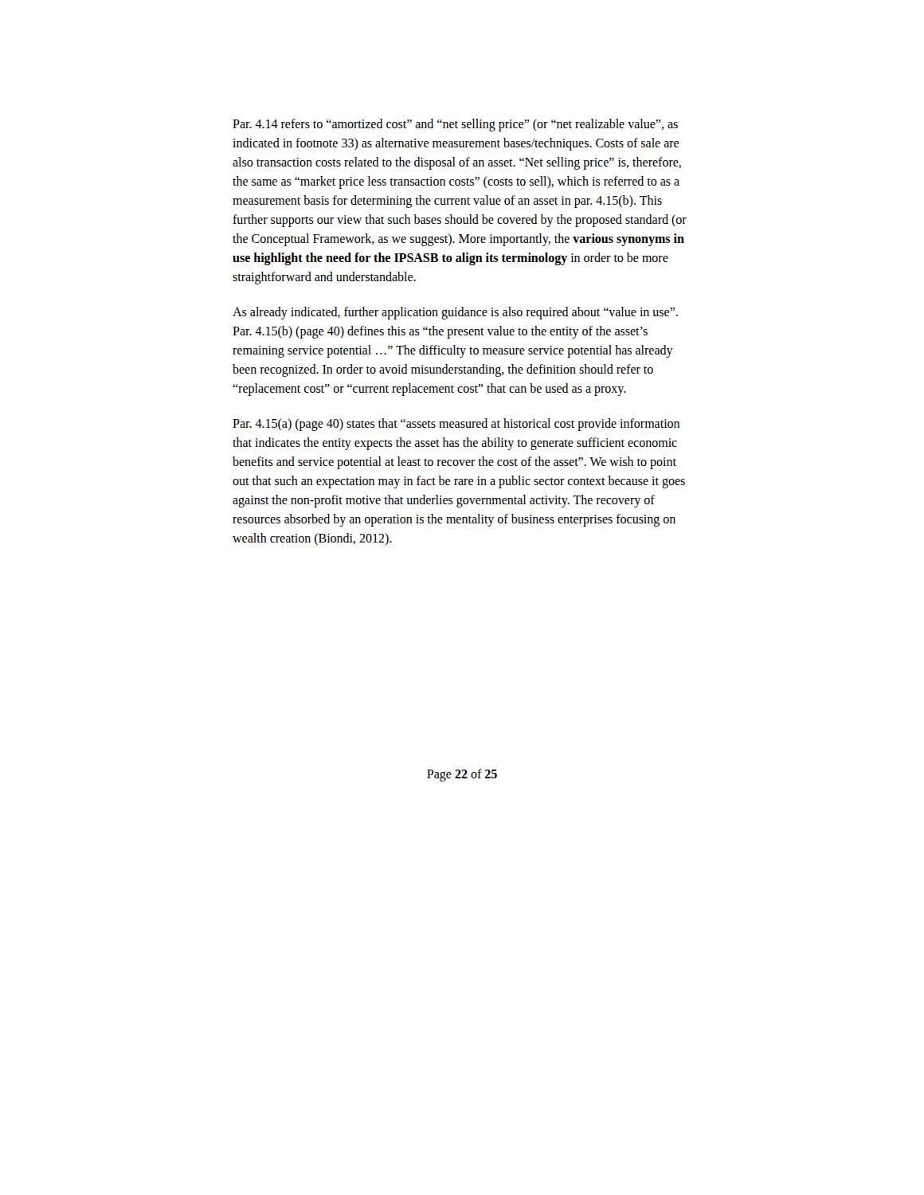Par. 4.14 refers to “amortized cost” and “net selling price” (or “net realizable value”, as indicated in footnote 33) as alternative measurement bases/techniques. Costs of sale are also transaction costs related to the disposal of an asset. “Net selling price” is, therefore, the same as “market price less transaction costs” (costs to sell), which is referred to as a measurement basis for determining the current value of an asset in par. 4.15(b). This further supports our view that such bases should be covered by the proposed standard (or the Conceptual Framework, as we suggest). More importantly, the various synonyms in use highlight the need for the IPSASB to align its terminology in order to be more straightforward and understandable.
As already indicated, further application guidance is also required about “value in use”. Par. 4.15(b) (page 40) defines this as “the present value to the entity of the asset’s remaining service potential …” The difficulty to measure service potential has already been recognized. In order to avoid misunderstanding, the definition should refer to “replacement cost” or “current replacement cost” that can be used as a proxy.
Par. 4.15(a) (page 40) states that “assets measured at historical cost provide information that indicates the entity expects the asset has the ability to generate sufficient economic benefits and service potential at least to recover the cost of the asset”. We wish to point out that such an expectation may in fact be rare in a public sector context because it goes against the non-profit motive that underlies governmental activity. The recovery of resources absorbed by an operation is the mentality of business enterprises focusing on wealth creation (Biondi, 2012).
Page 22 of 25